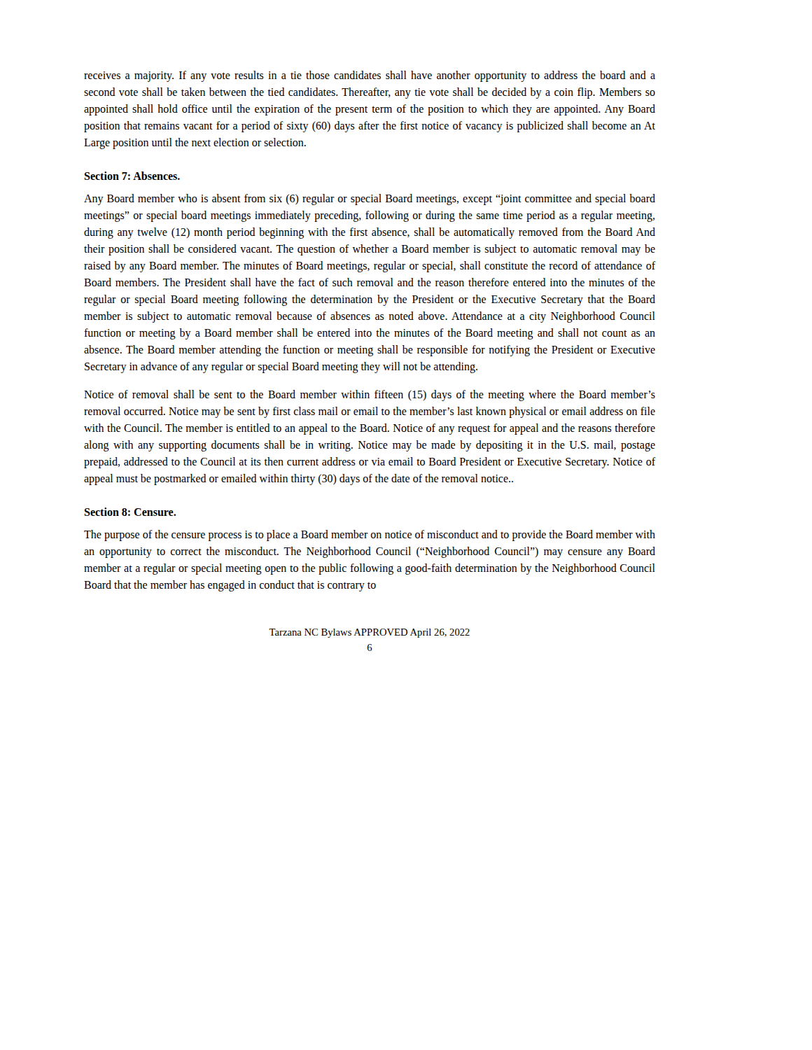receives a majority. If any vote results in a tie those candidates shall have another opportunity to address the board and a second vote shall be taken between the tied candidates. Thereafter, any tie vote shall be decided by a coin flip. Members so appointed shall hold office until the expiration of the present term of the position to which they are appointed. Any Board position that remains vacant for a period of sixty (60) days after the first notice of vacancy is publicized shall become an At Large position until the next election or selection.
Section 7: Absences.
Any Board member who is absent from six (6) regular or special Board meetings, except “joint committee and special board meetings” or special board meetings immediately preceding, following or during the same time period as a regular meeting, during any twelve (12) month period beginning with the first absence, shall be automatically removed from the Board And their position shall be considered vacant. The question of whether a Board member is subject to automatic removal may be raised by any Board member. The minutes of Board meetings, regular or special, shall constitute the record of attendance of Board members. The President shall have the fact of such removal and the reason therefore entered into the minutes of the regular or special Board meeting following the determination by the President or the Executive Secretary that the Board member is subject to automatic removal because of absences as noted above. Attendance at a city Neighborhood Council function or meeting by a Board member shall be entered into the minutes of the Board meeting and shall not count as an absence. The Board member attending the function or meeting shall be responsible for notifying the President or Executive Secretary in advance of any regular or special Board meeting they will not be attending.
Notice of removal shall be sent to the Board member within fifteen (15) days of the meeting where the Board member’s removal occurred. Notice may be sent by first class mail or email to the member’s last known physical or email address on file with the Council. The member is entitled to an appeal to the Board. Notice of any request for appeal and the reasons therefore along with any supporting documents shall be in writing. Notice may be made by depositing it in the U.S. mail, postage prepaid, addressed to the Council at its then current address or via email to Board President or Executive Secretary. Notice of appeal must be postmarked or emailed within thirty (30) days of the date of the removal notice..
Section 8: Censure.
The purpose of the censure process is to place a Board member on notice of misconduct and to provide the Board member with an opportunity to correct the misconduct. The Neighborhood Council (“Neighborhood Council”) may censure any Board member at a regular or special meeting open to the public following a good-faith determination by the Neighborhood Council Board that the member has engaged in conduct that is contrary to
Tarzana NC Bylaws APPROVED April 26, 2022
6